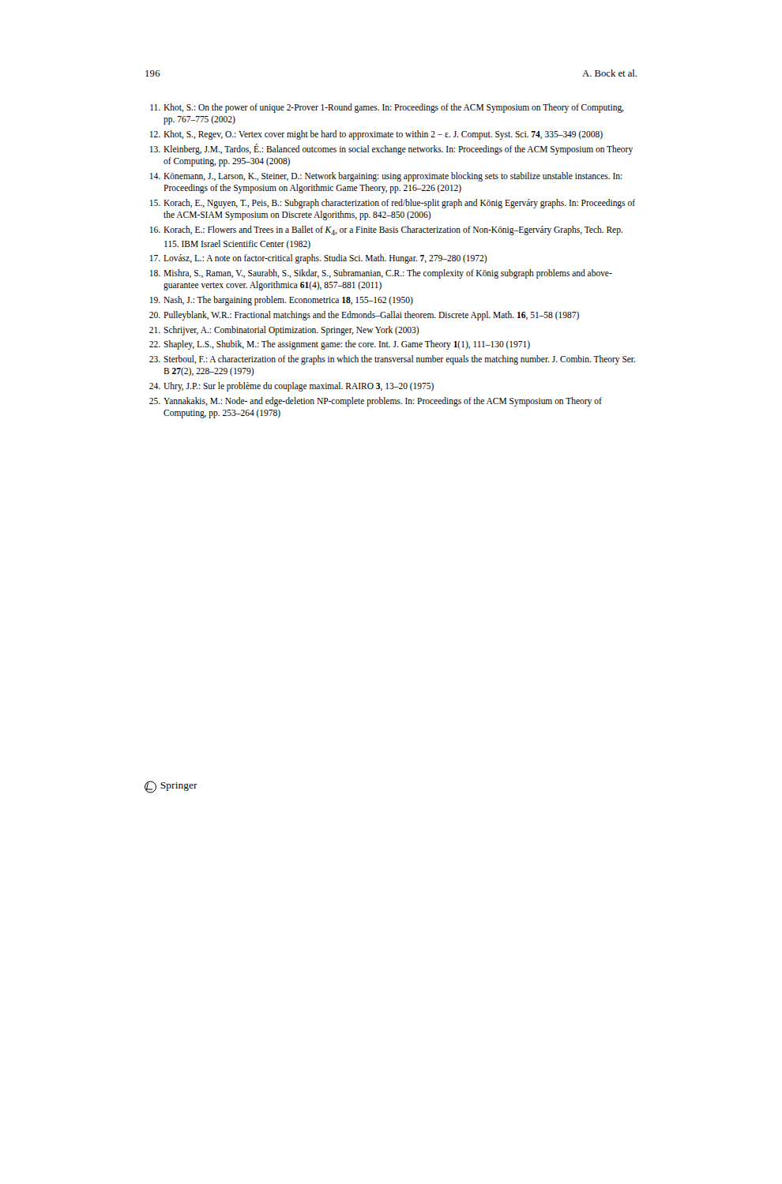196 A. Bock et al.
11. Khot, S.: On the power of unique 2-Prover 1-Round games. In: Proceedings of the ACM Symposium on Theory of Computing, pp. 767–775 (2002)
12. Khot, S., Regev, O.: Vertex cover might be hard to approximate to within 2 − ε. J. Comput. Syst. Sci. 74, 335–349 (2008)
13. Kleinberg, J.M., Tardos, É.: Balanced outcomes in social exchange networks. In: Proceedings of the ACM Symposium on Theory of Computing, pp. 295–304 (2008)
14. Könemann, J., Larson, K., Steiner, D.: Network bargaining: using approximate blocking sets to stabilize unstable instances. In: Proceedings of the Symposium on Algorithmic Game Theory, pp. 216–226 (2012)
15. Korach, E., Nguyen, T., Peis, B.: Subgraph characterization of red/blue-split graph and König Egerváry graphs. In: Proceedings of the ACM-SIAM Symposium on Discrete Algorithms, pp. 842–850 (2006)
16. Korach, E.: Flowers and Trees in a Ballet of K4, or a Finite Basis Characterization of Non-König–Egerváry Graphs, Tech. Rep. 115. IBM Israel Scientific Center (1982)
17. Lovász, L.: A note on factor-critical graphs. Studia Sci. Math. Hungar. 7, 279–280 (1972)
18. Mishra, S., Raman, V., Saurabh, S., Sikdar, S., Subramanian, C.R.: The complexity of König subgraph problems and above-guarantee vertex cover. Algorithmica 61(4), 857–881 (2011)
19. Nash, J.: The bargaining problem. Econometrica 18, 155–162 (1950)
20. Pulleyblank, W.R.: Fractional matchings and the Edmonds–Gallai theorem. Discrete Appl. Math. 16, 51–58 (1987)
21. Schrijver, A.: Combinatorial Optimization. Springer, New York (2003)
22. Shapley, L.S., Shubik, M.: The assignment game: the core. Int. J. Game Theory 1(1), 111–130 (1971)
23. Sterboul, F.: A characterization of the graphs in which the transversal number equals the matching number. J. Combin. Theory Ser. B 27(2), 228–229 (1979)
24. Uhry, J.P.: Sur le problème du couplage maximal. RAIRO 3, 13–20 (1975)
25. Yannakakis, M.: Node- and edge-deletion NP-complete problems. In: Proceedings of the ACM Symposium on Theory of Computing, pp. 253–264 (1978)
Springer